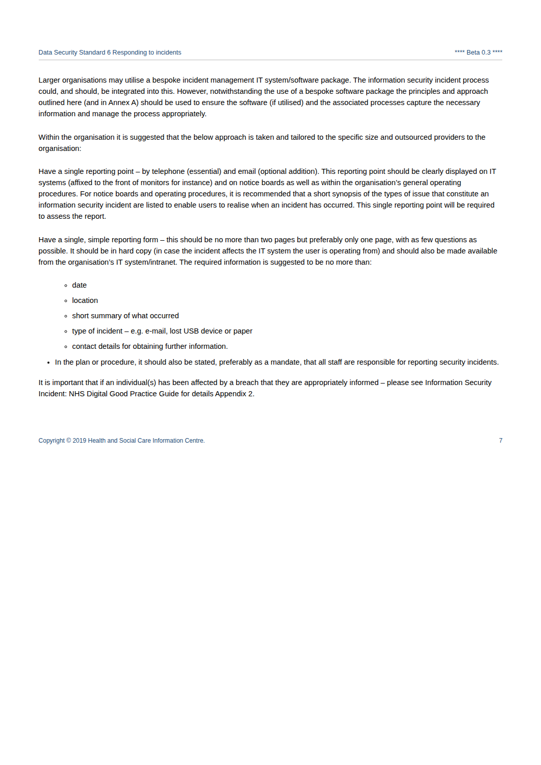Data Security Standard 6 Responding to incidents **** Beta 0.3 ****
Larger organisations may utilise a bespoke incident management IT system/software package. The information security incident process could, and should, be integrated into this. However, notwithstanding the use of a bespoke software package the principles and approach outlined here (and in Annex A) should be used to ensure the software (if utilised) and the associated processes capture the necessary information and manage the process appropriately.
Within the organisation it is suggested that the below approach is taken and tailored to the specific size and outsourced providers to the organisation:
Have a single reporting point – by telephone (essential) and email (optional addition). This reporting point should be clearly displayed on IT systems (affixed to the front of monitors for instance) and on notice boards as well as within the organisation’s general operating procedures. For notice boards and operating procedures, it is recommended that a short synopsis of the types of issue that constitute an information security incident are listed to enable users to realise when an incident has occurred. This single reporting point will be required to assess the report.
Have a single, simple reporting form – this should be no more than two pages but preferably only one page, with as few questions as possible. It should be in hard copy (in case the incident affects the IT system the user is operating from) and should also be made available from the organisation’s IT system/intranet. The required information is suggested to be no more than:
date
location
short summary of what occurred
type of incident – e.g. e-mail, lost USB device or paper
contact details for obtaining further information.
In the plan or procedure, it should also be stated, preferably as a mandate, that all staff are responsible for reporting security incidents.
It is important that if an individual(s) has been affected by a breach that they are appropriately informed – please see Information Security Incident: NHS Digital Good Practice Guide for details Appendix 2.
Copyright © 2019 Health and Social Care Information Centre. 7